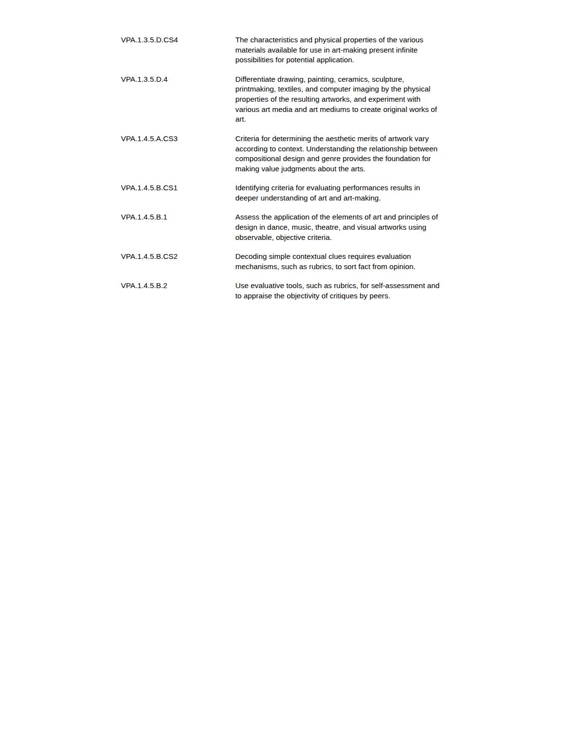| VPA.1.3.5.D.CS4 | The characteristics and physical properties of the various materials available for use in art-making present infinite possibilities for potential application. |
| VPA.1.3.5.D.4 | Differentiate drawing, painting, ceramics, sculpture, printmaking, textiles, and computer imaging by the physical properties of the resulting artworks, and experiment with various art media and art mediums to create original works of art. |
| VPA.1.4.5.A.CS3 | Criteria for determining the aesthetic merits of artwork vary according to context. Understanding the relationship between compositional design and genre provides the foundation for making value judgments about the arts. |
| VPA.1.4.5.B.CS1 | Identifying criteria for evaluating performances results in deeper understanding of art and art-making. |
| VPA.1.4.5.B.1 | Assess the application of the elements of art and principles of design in dance, music, theatre, and visual artworks using observable, objective criteria. |
| VPA.1.4.5.B.CS2 | Decoding simple contextual clues requires evaluation mechanisms, such as rubrics, to sort fact from opinion. |
| VPA.1.4.5.B.2 | Use evaluative tools, such as rubrics, for self-assessment and to appraise the objectivity of critiques by peers. |